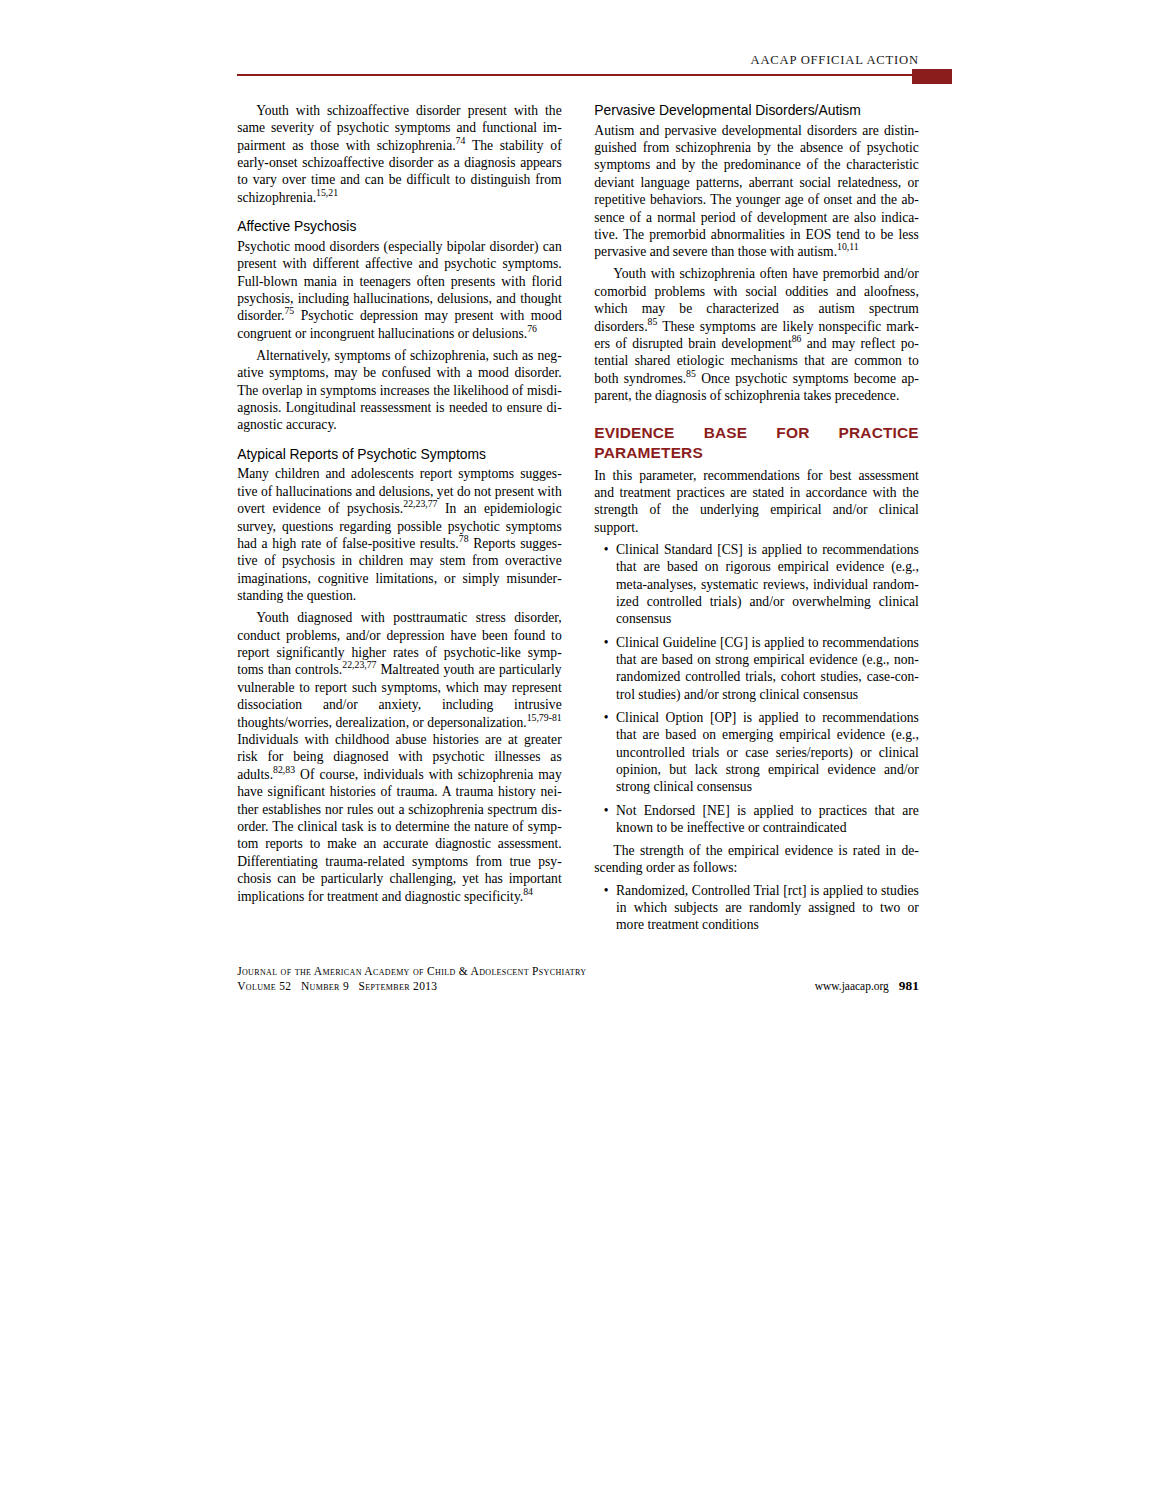AACAP OFFICIAL ACTION
Youth with schizoaffective disorder present with the same severity of psychotic symptoms and functional impairment as those with schizophrenia.74 The stability of early-onset schizoaffective disorder as a diagnosis appears to vary over time and can be difficult to distinguish from schizophrenia.15,21
Affective Psychosis
Psychotic mood disorders (especially bipolar disorder) can present with different affective and psychotic symptoms. Full-blown mania in teenagers often presents with florid psychosis, including hallucinations, delusions, and thought disorder.75 Psychotic depression may present with mood congruent or incongruent hallucinations or delusions.76
Alternatively, symptoms of schizophrenia, such as negative symptoms, may be confused with a mood disorder. The overlap in symptoms increases the likelihood of misdiagnosis. Longitudinal reassessment is needed to ensure diagnostic accuracy.
Atypical Reports of Psychotic Symptoms
Many children and adolescents report symptoms suggestive of hallucinations and delusions, yet do not present with overt evidence of psychosis.22,23,77 In an epidemiologic survey, questions regarding possible psychotic symptoms had a high rate of false-positive results.78 Reports suggestive of psychosis in children may stem from overactive imaginations, cognitive limitations, or simply misunderstanding the question.
Youth diagnosed with posttraumatic stress disorder, conduct problems, and/or depression have been found to report significantly higher rates of psychotic-like symptoms than controls.22,23,77 Maltreated youth are particularly vulnerable to report such symptoms, which may represent dissociation and/or anxiety, including intrusive thoughts/worries, derealization, or depersonalization.15,79-81 Individuals with childhood abuse histories are at greater risk for being diagnosed with psychotic illnesses as adults.82,83 Of course, individuals with schizophrenia may have significant histories of trauma. A trauma history neither establishes nor rules out a schizophrenia spectrum disorder. The clinical task is to determine the nature of symptom reports to make an accurate diagnostic assessment. Differentiating trauma-related symptoms from true psychosis can be particularly challenging, yet has important implications for treatment and diagnostic specificity.84
Pervasive Developmental Disorders/Autism
Autism and pervasive developmental disorders are distinguished from schizophrenia by the absence of psychotic symptoms and by the predominance of the characteristic deviant language patterns, aberrant social relatedness, or repetitive behaviors. The younger age of onset and the absence of a normal period of development are also indicative. The premorbid abnormalities in EOS tend to be less pervasive and severe than those with autism.10,11
Youth with schizophrenia often have premorbid and/or comorbid problems with social oddities and aloofness, which may be characterized as autism spectrum disorders.85 These symptoms are likely nonspecific markers of disrupted brain development86 and may reflect potential shared etiologic mechanisms that are common to both syndromes.85 Once psychotic symptoms become apparent, the diagnosis of schizophrenia takes precedence.
Evidence Base for Practice Parameters
In this parameter, recommendations for best assessment and treatment practices are stated in accordance with the strength of the underlying empirical and/or clinical support.
Clinical Standard [CS] is applied to recommendations that are based on rigorous empirical evidence (e.g., meta-analyses, systematic reviews, individual randomized controlled trials) and/or overwhelming clinical consensus
Clinical Guideline [CG] is applied to recommendations that are based on strong empirical evidence (e.g., nonrandomized controlled trials, cohort studies, case-control studies) and/or strong clinical consensus
Clinical Option [OP] is applied to recommendations that are based on emerging empirical evidence (e.g., uncontrolled trials or case series/reports) or clinical opinion, but lack strong empirical evidence and/or strong clinical consensus
Not Endorsed [NE] is applied to practices that are known to be ineffective or contraindicated
The strength of the empirical evidence is rated in descending order as follows:
Randomized, Controlled Trial [rct] is applied to studies in which subjects are randomly assigned to two or more treatment conditions
Journal of the American Academy of Child & Adolescent Psychiatry
Volume 52 Number 9 September 2013
www.jaacap.org 981